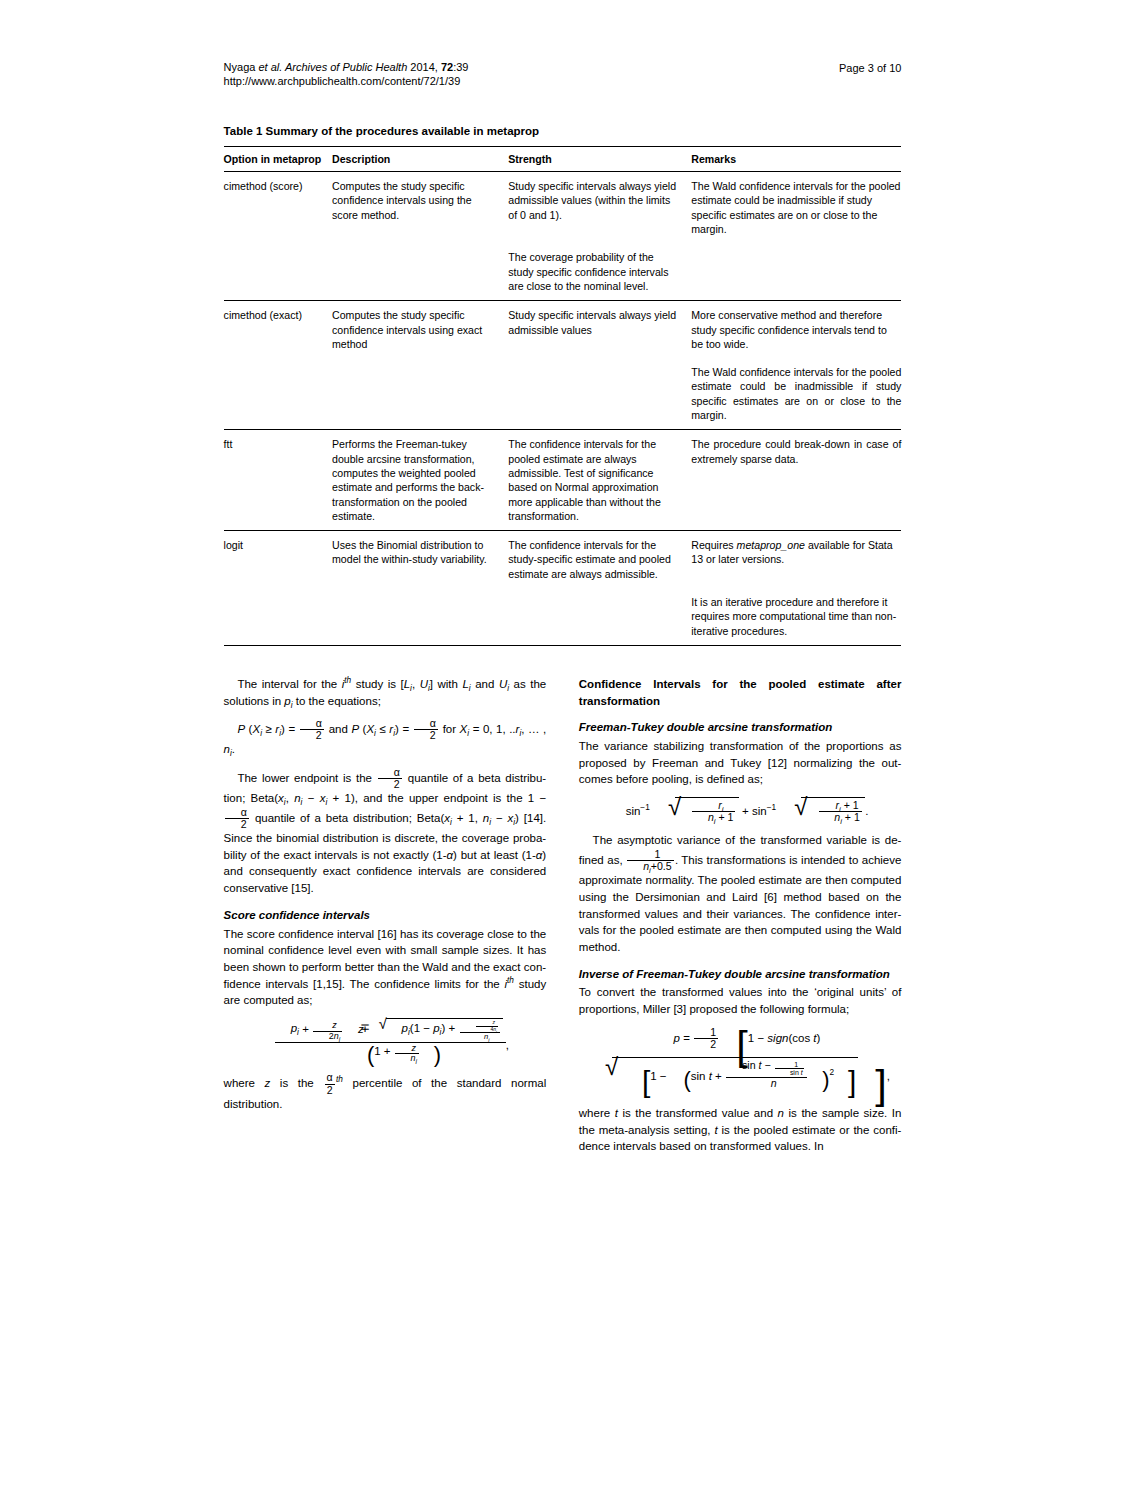Nyaga et al. Archives of Public Health 2014, 72:39
http://www.archpublichealth.com/content/72/1/39
Page 3 of 10
Table 1 Summary of the procedures available in metaprop
| Option in metaprop | Description | Strength | Remarks |
| --- | --- | --- | --- |
| cimethod (score) | Computes the study specific confidence intervals using the score method. | Study specific intervals always yield admissible values (within the limits of 0 and 1). | The Wald confidence intervals for the pooled estimate could be inadmissible if study specific estimates are on or close to the margin. |
| | | The coverage probability of the study specific confidence intervals are close to the nominal level. | |
| cimethod (exact) | Computes the study specific confidence intervals using exact method | Study specific intervals always yield admissible values | More conservative method and therefore study specific confidence intervals tend to be too wide. |
| | | | The Wald confidence intervals for the pooled estimate could be inadmissible if study specific estimates are on or close to the margin. |
| ftt | Performs the Freeman-tukey double arcsine transformation, computes the weighted pooled estimate and performs the back-transformation on the pooled estimate. | The confidence intervals for the pooled estimate are always admissible. Test of significance based on Normal approximation more applicable than without the transformation. | The procedure could break-down in case of extremely sparse data. |
| logit | Uses the Binomial distribution to model the within-study variability. | The confidence intervals for the study-specific estimate and pooled estimate are always admissible. | Requires metaprop_one available for Stata 13 or later versions. |
| | | | It is an iterative procedure and therefore it requires more computational time than non-iterative procedures. |
The interval for the ith study is [Li, Ui] with Li and Ui as the solutions in pi to the equations;
P (Xi ≥ ri) = α 2 and P (Xi ≤ ri) = α 2 for Xi = 0, 1, ..ri, … , ni.
The lower endpoint is the α 2 quantile of a beta distribution; Beta(xi, ni − xi + 1), and the upper endpoint is the 1 − α 2 quantile of a beta distribution; Beta(xi + 1, ni − xi) [14]. Since the binomial distribution is discrete, the coverage probability of the exact intervals is not exactly (1-α) but at least (1-α) and consequently exact confidence intervals are considered conservative [15].
Score confidence intervals
The score confidence interval [16] has its coverage close to the nominal confidence level even with small sample sizes. It has been shown to perform better than the Wald and the exact confidence intervals [1,15]. The confidence limits for the ith study are computed as;
pi + z 2ni zpi(1 − pi) + z 4ni ni (1 + zni) ,
where z is the α 2th percentile of the standard normal distribution.
Confidence Intervals for the pooled estimate after transformation
Freeman-Tukey double arcsine transformation
The variance stabilizing transformation of the proportions as proposed by Freeman and Tukey [12] normalizing the outcomes before pooling, is defined as;
sin−1 ri ni + 1 + sin−1 ri + 1 ni + 1.
The asymptotic variance of the transformed variable is defined as, 1 ni+0.5. This transformations is intended to achieve approximate normality. The pooled estimate are then computed using the Dersimonian and Laird [6] method based on the transformed values and their variances. The confidence intervals for the pooled estimate are then computed using the Wald method.
Inverse of Freeman-Tukey double arcsine transformation
To convert the transformed values into the ‘original units’ of proportions, Miller [3] proposed the following formula;
p = 12 [1 − sign(cos t) [1 − (sin t + sin t − 1 sin t n)2] ],
where t is the transformed value and n is the sample size. In the meta-analysis setting, t is the pooled estimate or the confidence intervals based on transformed values. In